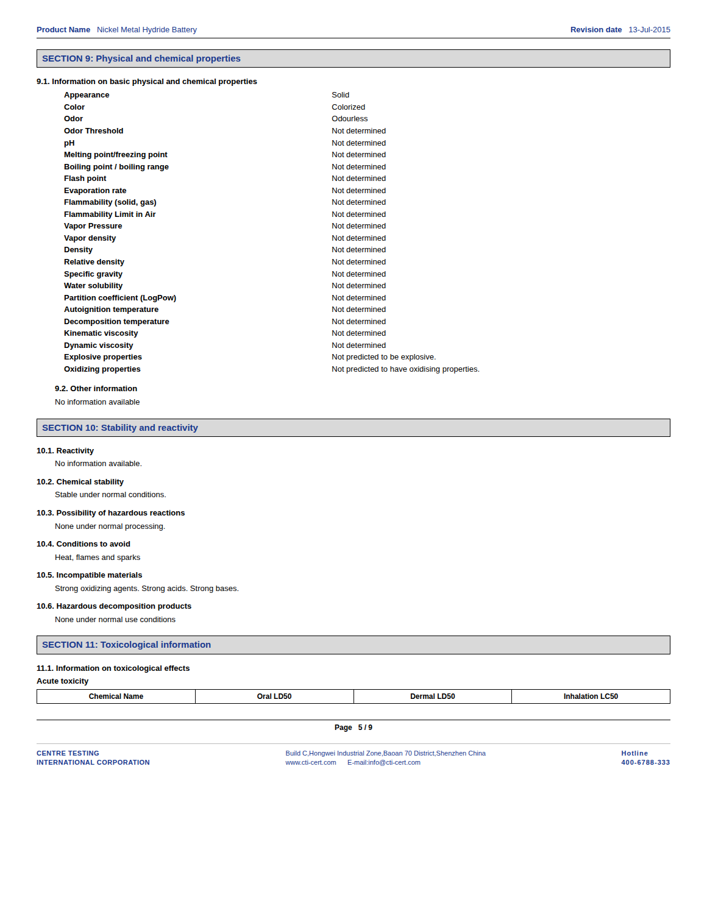Product Name Nickel Metal Hydride Battery
Revision date 13-Jul-2015
SECTION 9: Physical and chemical properties
9.1. Information on basic physical and chemical properties
| Appearance | Solid |
| Color | Colorized |
| Odor | Odourless |
| Odor Threshold | Not determined |
| pH | Not determined |
| Melting point/freezing point | Not determined |
| Boiling point / boiling range | Not determined |
| Flash point | Not determined |
| Evaporation rate | Not determined |
| Flammability (solid, gas) | Not determined |
| Flammability Limit in Air | Not determined |
| Vapor Pressure | Not determined |
| Vapor density | Not determined |
| Density | Not determined |
| Relative density | Not determined |
| Specific gravity | Not determined |
| Water solubility | Not determined |
| Partition coefficient (LogPow) | Not determined |
| Autoignition temperature | Not determined |
| Decomposition temperature | Not determined |
| Kinematic viscosity | Not determined |
| Dynamic viscosity | Not determined |
| Explosive properties | Not predicted to be explosive. |
| Oxidizing properties | Not predicted to have oxidising properties. |
9.2. Other information
No information available
SECTION 10: Stability and reactivity
10.1. Reactivity
No information available.
10.2. Chemical stability
Stable under normal conditions.
10.3. Possibility of hazardous reactions
None under normal processing.
10.4. Conditions to avoid
Heat, flames and sparks
10.5. Incompatible materials
Strong oxidizing agents. Strong acids. Strong bases.
10.6. Hazardous decomposition products
None under normal use conditions
SECTION 11: Toxicological information
11.1. Information on toxicological effects
Acute toxicity
| Chemical Name | Oral LD50 | Dermal LD50 | Inhalation LC50 |
| --- | --- | --- | --- |
Page 5 / 9
CENTRE TESTING
INTERNATIONAL CORPORATION
Build C,Hongwei Industrial Zone,Baoan 70 District,Shenzhen China
www.cti-cert.com E-mail:info@cti-cert.com
Hotline
400-6788-333